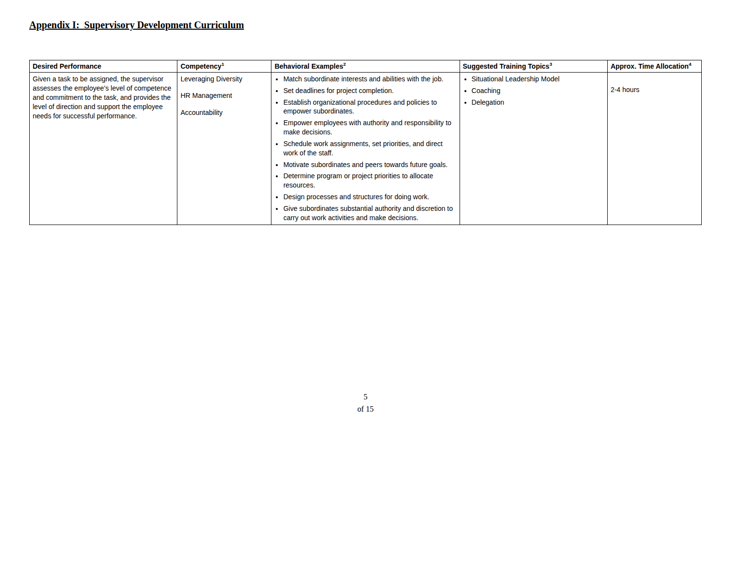Appendix I: Supervisory Development Curriculum
| Desired Performance | Competency 1 | Behavioral Examples 2 | Suggested Training Topics 3 | Approx. Time Allocation 4 |
| --- | --- | --- | --- | --- |
| Given a task to be assigned, the supervisor assesses the employee’s level of competence and commitment to the task, and provides the level of direction and support the employee needs for successful performance. | Leveraging Diversity HR Management Accountability | Match subordinate interests and abilities with the job. Set deadlines for project completion. Establish organizational procedures and policies to empower subordinates. Empower employees with authority and responsibility to make decisions. Schedule work assignments, set priorities, and direct work of the staff. Motivate subordinates and peers towards future goals. Determine program or project priorities to allocate resources. Design processes and structures for doing work. Give subordinates substantial authority and discretion to carry out work activities and make decisions. | Situational Leadership Model Coaching Delegation | 2-4 hours |
5
of 15